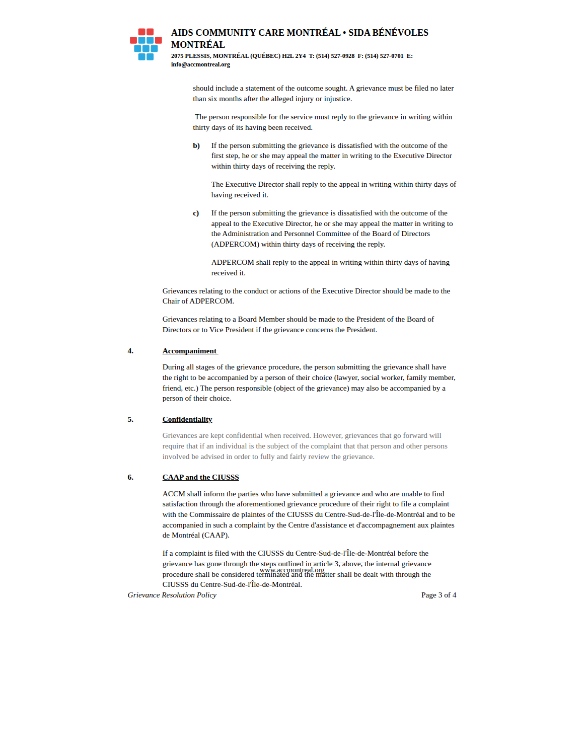AIDS COMMUNITY CARE MONTRÉAL • SIDA BÉNÉVOLES MONTRÉAL
2075 PLESSIS, MONTRÉAL (QUÉBEC) H2L 2Y4 T: (514) 527-0928 F: (514) 527-0701 E: info@accmontreal.org
should include a statement of the outcome sought. A grievance must be filed no later than six months after the alleged injury or injustice.
The person responsible for the service must reply to the grievance in writing within thirty days of its having been received.
b)
If the person submitting the grievance is dissatisfied with the outcome of the first step, he or she may appeal the matter in writing to the Executive Director within thirty days of receiving the reply.
The Executive Director shall reply to the appeal in writing within thirty days of having received it.
c)
If the person submitting the grievance is dissatisfied with the outcome of the appeal to the Executive Director, he or she may appeal the matter in writing to the Administration and Personnel Committee of the Board of Directors (ADPERCOM) within thirty days of receiving the reply.
ADPERCOM shall reply to the appeal in writing within thirty days of having received it.
Grievances relating to the conduct or actions of the Executive Director should be made to the Chair of ADPERCOM.
Grievances relating to a Board Member should be made to the President of the Board of Directors or to Vice President if the grievance concerns the President.
4.
Accompaniment
During all stages of the grievance procedure, the person submitting the grievance shall have the right to be accompanied by a person of their choice (lawyer, social worker, family member, friend, etc.) The person responsible (object of the grievance) may also be accompanied by a person of their choice.
5.
Confidentiality
Grievances are kept confidential when received. However, grievances that go forward will require that if an individual is the subject of the complaint that that person and other persons involved be advised in order to fully and fairly review the grievance.
6.
CAAP and the CIUSSS
ACCM shall inform the parties who have submitted a grievance and who are unable to find satisfaction through the aforementioned grievance procedure of their right to file a complaint with the Commissaire de plaintes of the CIUSSS du Centre-Sud-de-l'Île-de-Montréal and to be accompanied in such a complaint by the Centre d'assistance et d'accompagnement aux plaintes de Montréal (CAAP).
If a complaint is filed with the CIUSSS du Centre-Sud-de-l'Île-de-Montréal before the grievance has gone through the steps outlined in article 3, above, the internal grievance procedure shall be considered terminated and the matter shall be dealt with through the CIUSSS du Centre-Sud-de-l'Île-de-Montréal.
_______________________________________________________
www.accmontreal.org
Grievance Resolution Policy Page 3 of 4